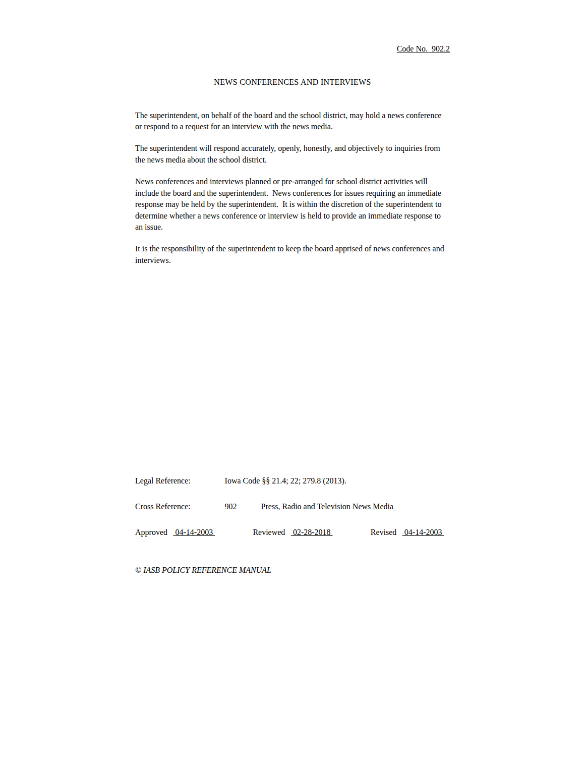Code No. 902.2
NEWS CONFERENCES AND INTERVIEWS
The superintendent, on behalf of the board and the school district, may hold a news conference or respond to a request for an interview with the news media.
The superintendent will respond accurately, openly, honestly, and objectively to inquiries from the news media about the school district.
News conferences and interviews planned or pre-arranged for school district activities will include the board and the superintendent. News conferences for issues requiring an immediate response may be held by the superintendent. It is within the discretion of the superintendent to determine whether a news conference or interview is held to provide an immediate response to an issue.
It is the responsibility of the superintendent to keep the board apprised of news conferences and interviews.
Legal Reference:
Iowa Code §§ 21.4; 22; 279.8 (2013).
Cross Reference:
902 Press, Radio and Television News Media
Approved 04-14-2003
Reviewed 02-28-2018
Revised 04-14-2003
© IASB POLICY REFERENCE MANUAL